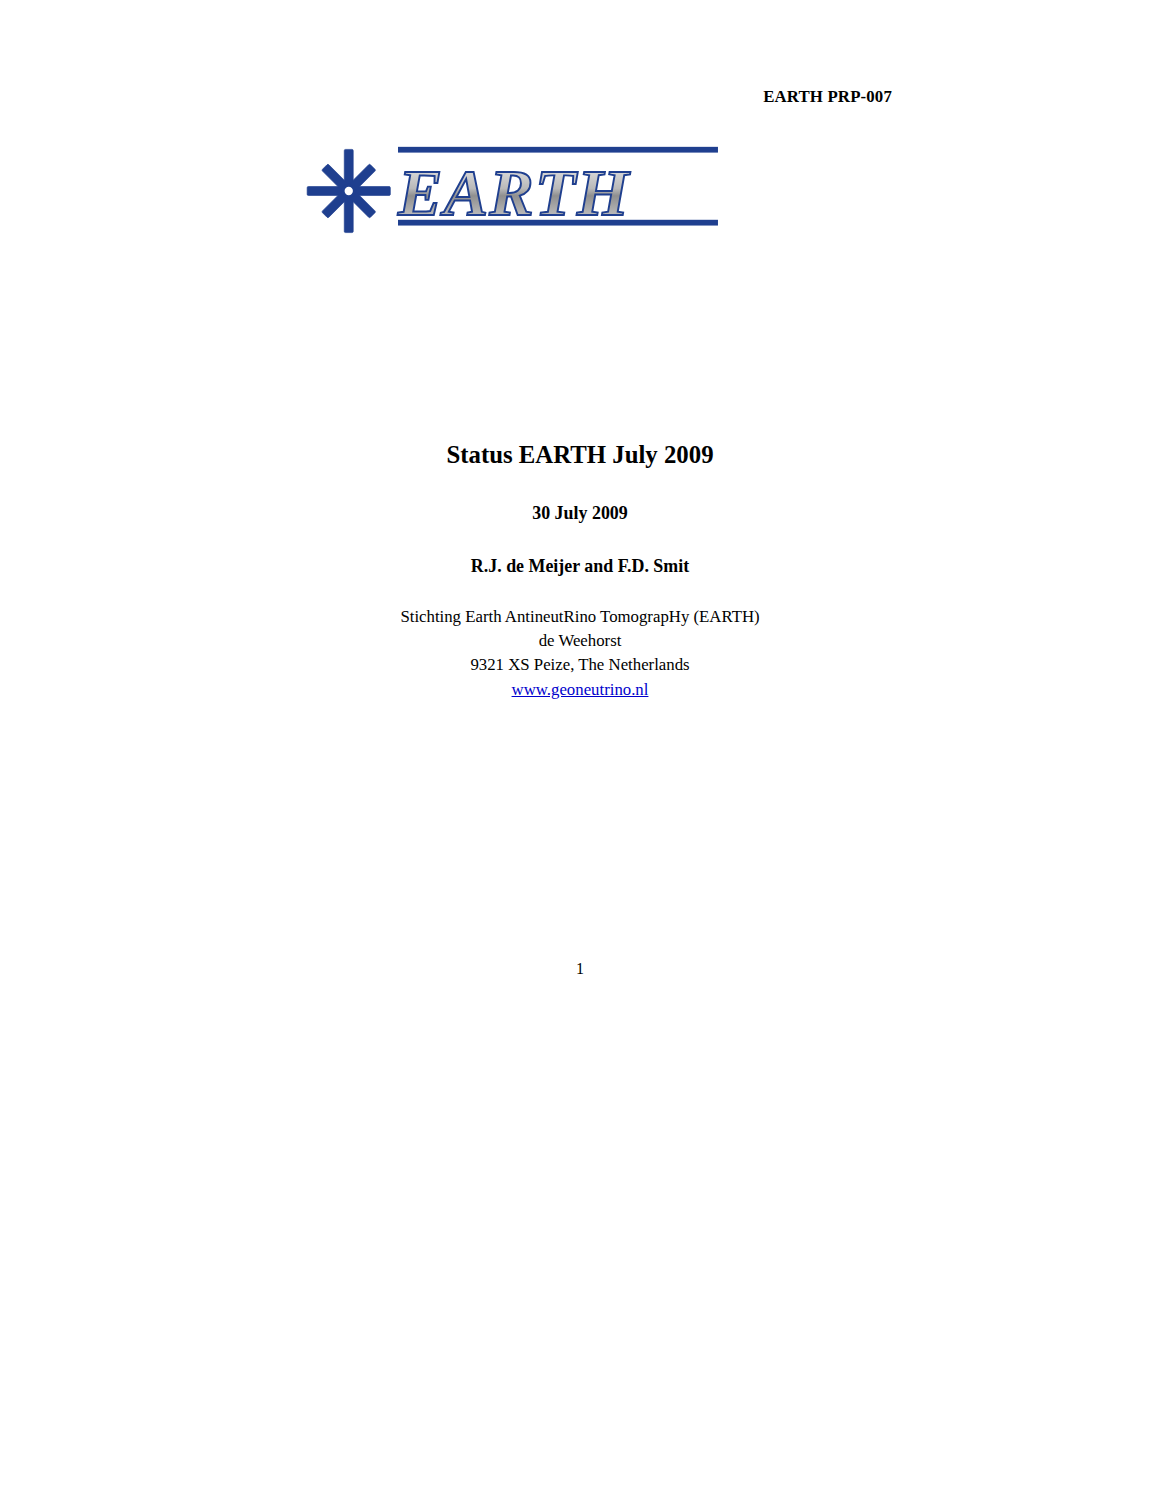EARTH PRP-007
EARTH
Status EARTH July 2009
30 July 2009
R.J. de Meijer and F.D. Smit
Stichting Earth AntineutRino TomograpHy (EARTH)
de Weehorst
9321 XS Peize, The Netherlands
www.geoneutrino.nl
1